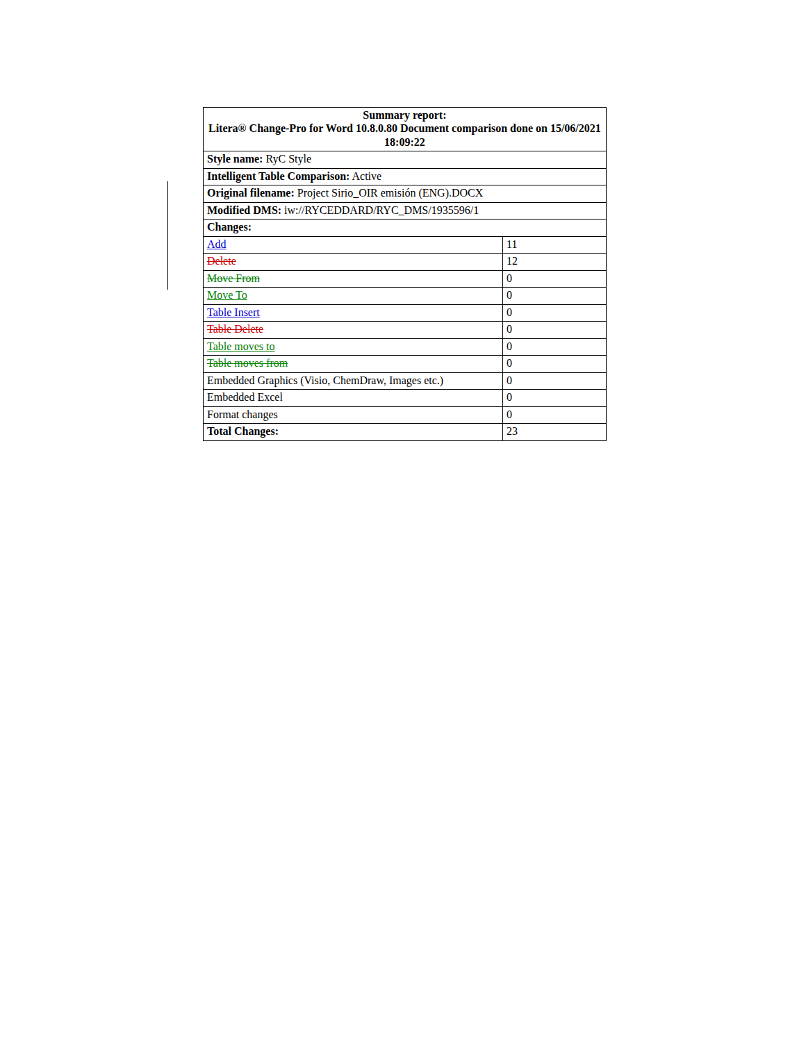| Summary report: Litera® Change-Pro for Word 10.8.0.80 Document comparison done on 15/06/2021 18:09:22 |
| Style name: RyC Style |
| Intelligent Table Comparison: Active |
| Original filename: Project Sirio_OIR emisión (ENG).DOCX |
| Modified DMS: iw://RYCEDDARD/RYC_DMS/1935596/1 |
| Changes: |
| Add | 11 |
| Delete | 12 |
| Move From | 0 |
| Move To | 0 |
| Table Insert | 0 |
| Table Delete | 0 |
| Table moves to | 0 |
| Table moves from | 0 |
| Embedded Graphics (Visio, ChemDraw, Images etc.) | 0 |
| Embedded Excel | 0 |
| Format changes | 0 |
| Total Changes: | 23 |